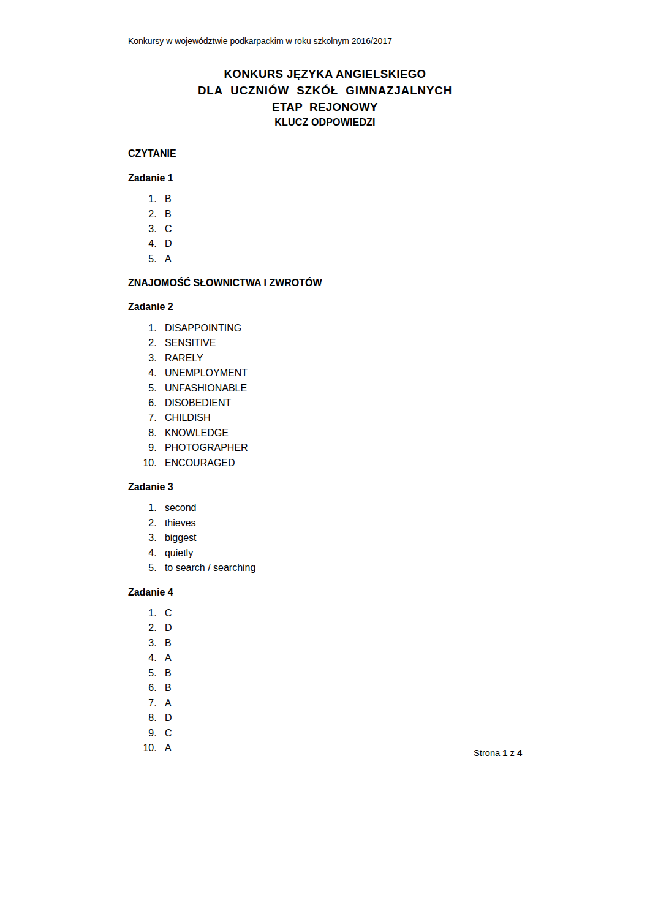Konkursy w województwie podkarpackim w roku szkolnym 2016/2017
KONKURS JĘZYKA ANGIELSKIEGO
DLA UCZNIÓW SZKÓŁ GIMNAZJALNYCH
ETAP REJONOWY
KLUCZ ODPOWIEDZI
CZYTANIE
Zadanie 1
B
B
C
D
A
ZNAJOMOŚĆ SŁOWNICTWA I ZWROTÓW
Zadanie 2
DISAPPOINTING
SENSITIVE
RARELY
UNEMPLOYMENT
UNFASHIONABLE
DISOBEDIENT
CHILDISH
KNOWLEDGE
PHOTOGRAPHER
ENCOURAGED
Zadanie 3
second
thieves
biggest
quietly
to search / searching
Zadanie 4
C
D
B
A
B
B
A
D
C
A
Strona 1 z 4